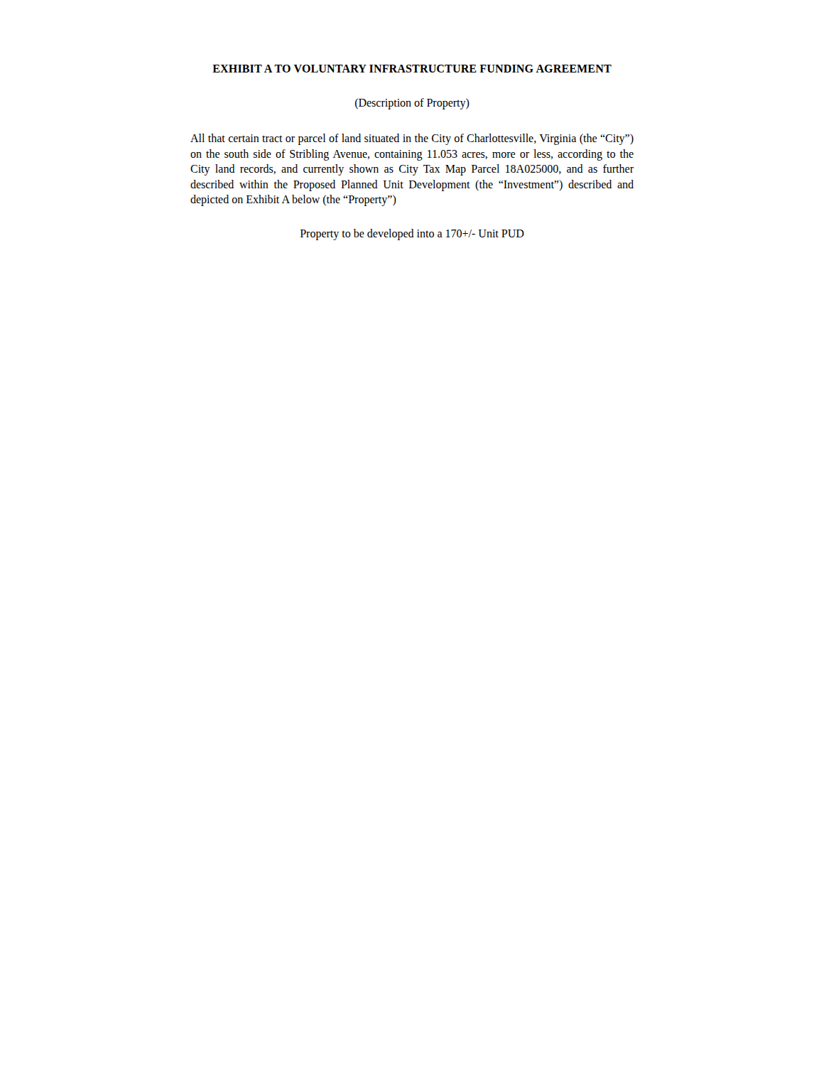Exhibit A to Voluntary Infrastructure Funding Agreement
(Description of Property)
All that certain tract or parcel of land situated in the City of Charlottesville, Virginia (the “City”) on the south side of Stribling Avenue, containing 11.053 acres, more or less, according to the City land records, and currently shown as City Tax Map Parcel 18A025000, and as further described within the Proposed Planned Unit Development (the “Investment”) described and depicted on Exhibit A below (the “Property”)
Property to be developed into a 170+/- Unit PUD